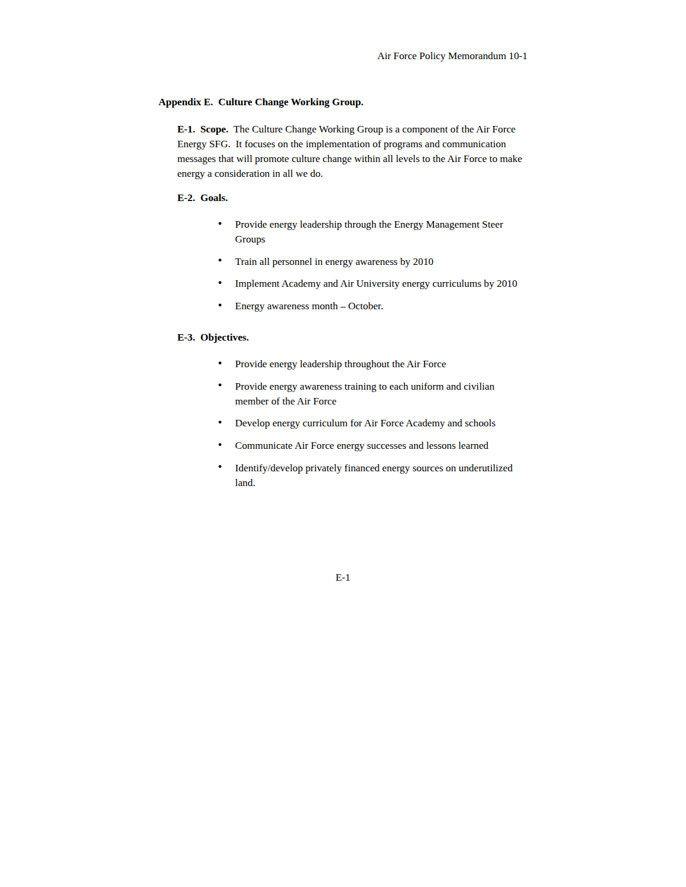Air Force Policy Memorandum 10-1
Appendix E. Culture Change Working Group.
E-1. Scope. The Culture Change Working Group is a component of the Air Force Energy SFG. It focuses on the implementation of programs and communication messages that will promote culture change within all levels to the Air Force to make energy a consideration in all we do.
E-2. Goals.
Provide energy leadership through the Energy Management Steer Groups
Train all personnel in energy awareness by 2010
Implement Academy and Air University energy curriculums by 2010
Energy awareness month – October.
E-3. Objectives.
Provide energy leadership throughout the Air Force
Provide energy awareness training to each uniform and civilian member of the Air Force
Develop energy curriculum for Air Force Academy and schools
Communicate Air Force energy successes and lessons learned
Identify/develop privately financed energy sources on underutilized land.
E-1